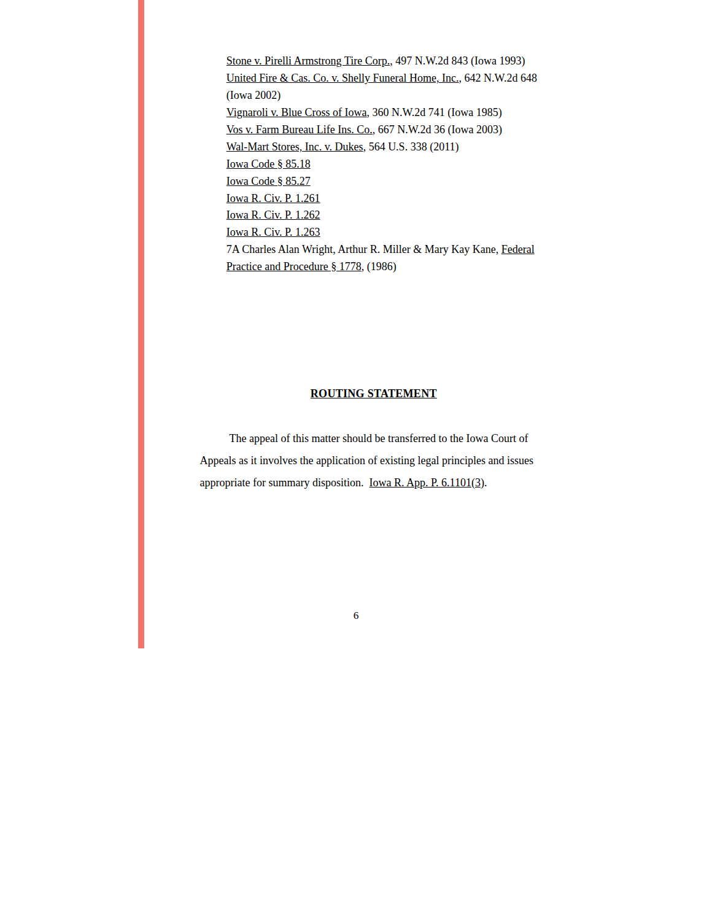Stone v. Pirelli Armstrong Tire Corp., 497 N.W.2d 843 (Iowa 1993)
United Fire & Cas. Co. v. Shelly Funeral Home, Inc., 642 N.W.2d 648 (Iowa 2002)
Vignaroli v. Blue Cross of Iowa, 360 N.W.2d 741 (Iowa 1985)
Vos v. Farm Bureau Life Ins. Co., 667 N.W.2d 36 (Iowa 2003)
Wal-Mart Stores, Inc. v. Dukes, 564 U.S. 338 (2011)
Iowa Code § 85.18
Iowa Code § 85.27
Iowa R. Civ. P. 1.261
Iowa R. Civ. P. 1.262
Iowa R. Civ. P. 1.263
7A Charles Alan Wright, Arthur R. Miller & Mary Kay Kane, Federal Practice and Procedure § 1778, (1986)
ROUTING STATEMENT
The appeal of this matter should be transferred to the Iowa Court of Appeals as it involves the application of existing legal principles and issues appropriate for summary disposition. Iowa R. App. P. 6.1101(3).
6